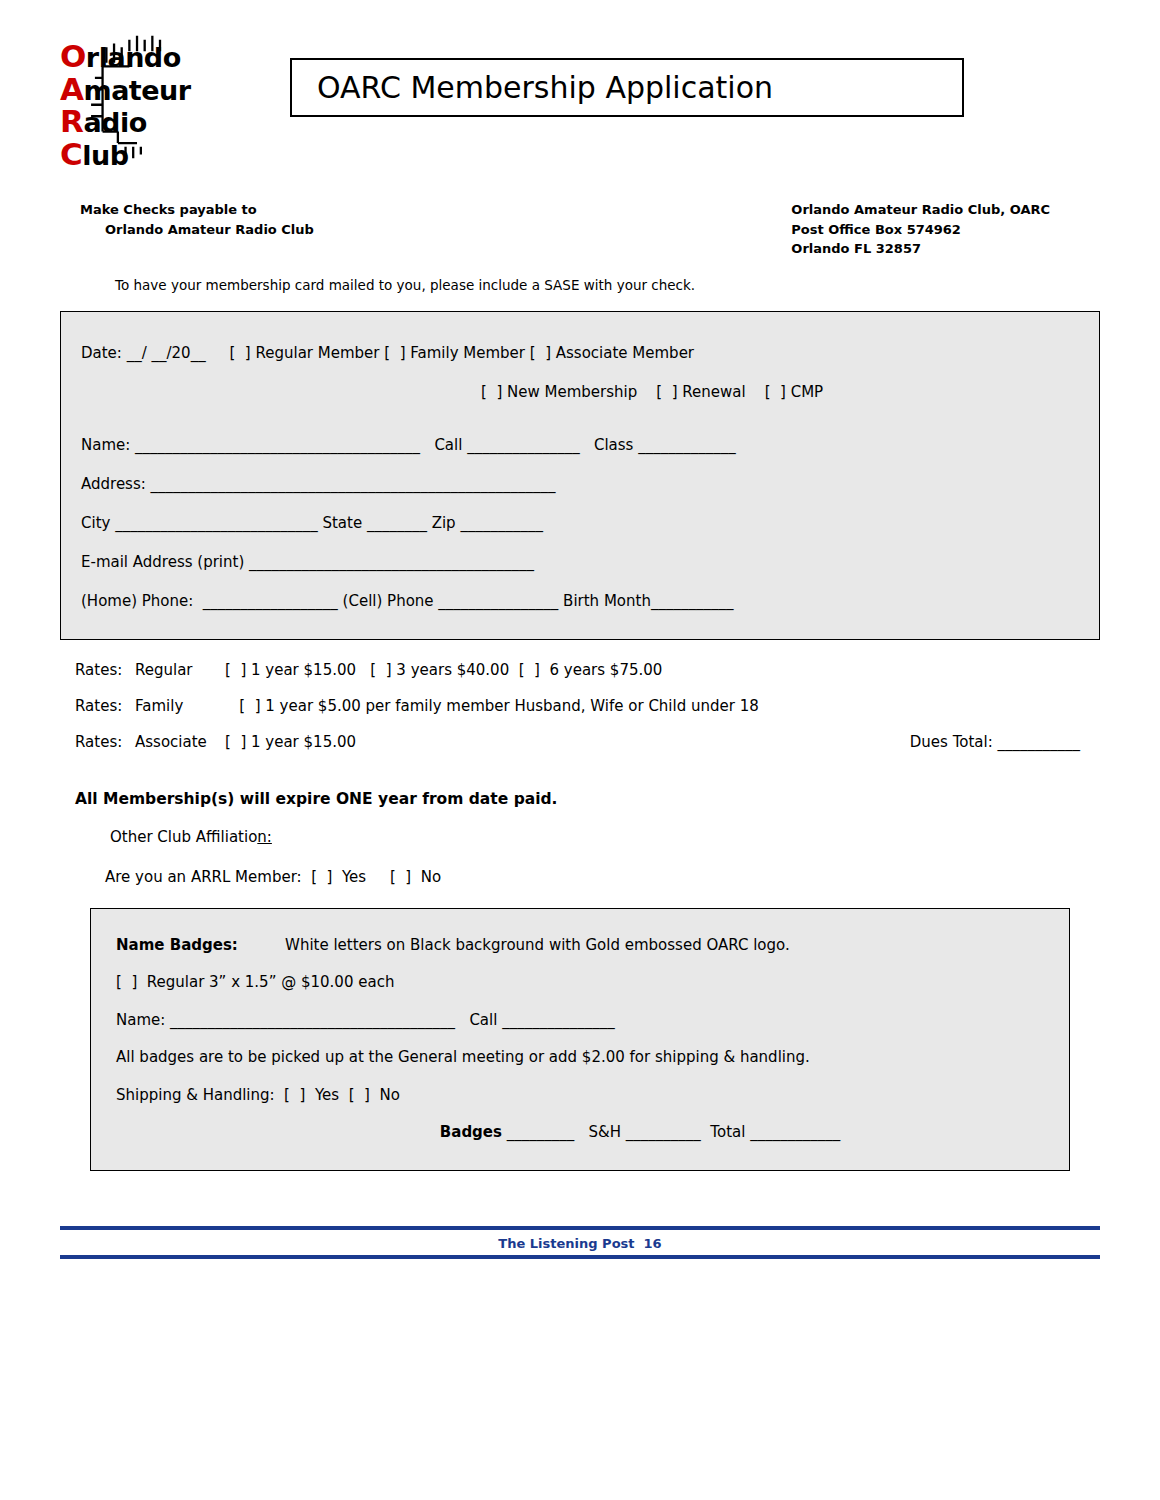Orlando
Amateur
Radio
Club
OARC Membership Application
Make Checks payable to
Orlando Amateur Radio Club
Orlando Amateur Radio Club, OARC
Post Office Box 574962
Orlando FL 32857
To have your membership card mailed to you, please include a SASE with your check.
Date: __/ __/20__ [ ] Regular Member [ ] Family Member [ ] Associate Member
[ ] New Membership [ ] Renewal [ ] CMP
Name: ______________________________________ Call _______________ Class _____________
Address: ______________________________________________________
City ___________________________ State ________ Zip ___________
E-mail Address (print) ______________________________________
(Home) Phone: __________________ (Cell) Phone ________________ Birth Month___________
Rates: Regular[ ] 1 year $15.00 [ ] 3 years $40.00 [ ] 6 years $75.00
Rates: Family [ ] 1 year $5.00 per family member Husband, Wife or Child under 18
Rates: Associate[ ] 1 year $15.00 Dues Total: ___________
All Membership(s) will expire ONE year from date paid.
Other Club Affiliation:
Are you an ARRL Member: [ ] Yes [ ] No
Name Badges: White letters on Black background with Gold embossed OARC logo.
[ ] Regular 3” x 1.5” @ $10.00 each
Name: ______________________________________ Call _______________
All badges are to be picked up at the General meeting or add $2.00 for shipping & handling.
Shipping & Handling: [ ] Yes [ ] No
Badges _________ S&H __________ Total ____________
The Listening Post 16